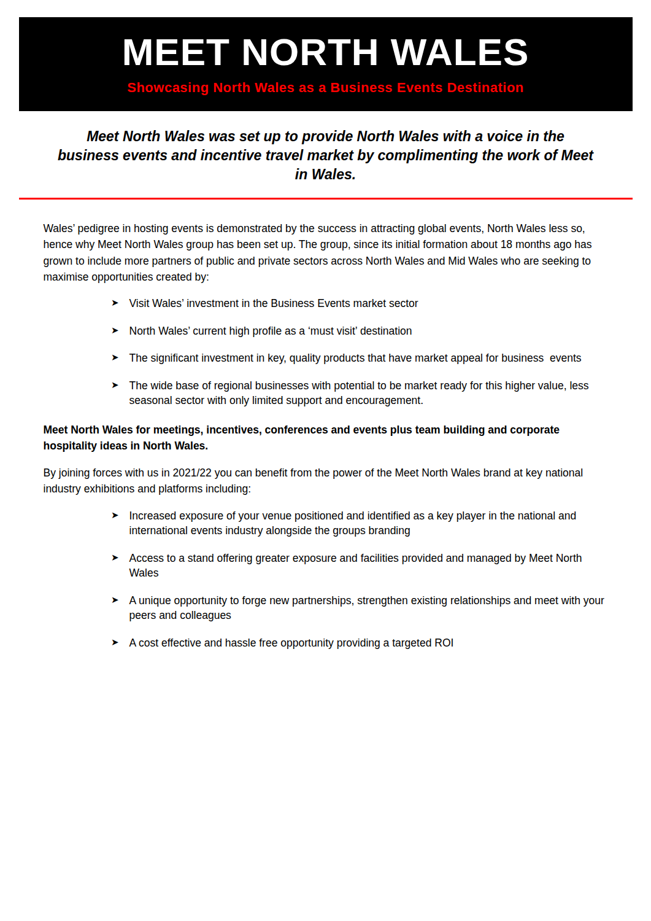MEET NORTH WALES
Showcasing North Wales as a Business Events Destination
Meet North Wales was set up to provide North Wales with a voice in the business events and incentive travel market by complimenting the work of Meet in Wales.
Wales’ pedigree in hosting events is demonstrated by the success in attracting global events, North Wales less so, hence why Meet North Wales group has been set up. The group, since its initial formation about 18 months ago has grown to include more partners of public and private sectors across North Wales and Mid Wales who are seeking to maximise opportunities created by:
Visit Wales’ investment in the Business Events market sector
North Wales’ current high profile as a ‘must visit’ destination
The significant investment in key, quality products that have market appeal for business events
The wide base of regional businesses with potential to be market ready for this higher value, less seasonal sector with only limited support and encouragement.
Meet North Wales for meetings, incentives, conferences and events plus team building and corporate hospitality ideas in North Wales.
By joining forces with us in 2021/22 you can benefit from the power of the Meet North Wales brand at key national industry exhibitions and platforms including:
Increased exposure of your venue positioned and identified as a key player in the national and international events industry alongside the groups branding
Access to a stand offering greater exposure and facilities provided and managed by Meet North Wales
A unique opportunity to forge new partnerships, strengthen existing relationships and meet with your peers and colleagues
A cost effective and hassle free opportunity providing a targeted ROI